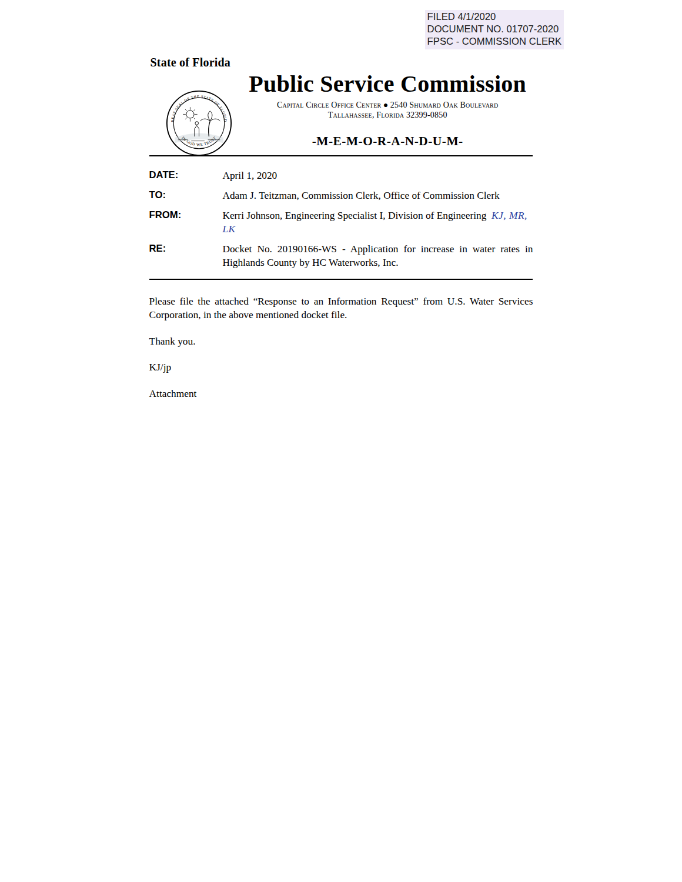FILED 4/1/2020
DOCUMENT NO. 01707-2020
FPSC - COMMISSION CLERK
State of Florida
IN GOD WE TRUST GREAT SEAL OF THE STATE OF FLORIDA
Public Service Commission
Capital Circle Office Center ● 2540 Shumard Oak Boulevard
Tallahassee, Florida 32399-0850
-M-E-M-O-R-A-N-D-U-M-
| DATE: | April 1, 2020 |
| TO: | Adam J. Teitzman, Commission Clerk, Office of Commission Clerk |
| FROM: | Kerri Johnson, Engineering Specialist I, Division of Engineering KJ, MR, LK |
| RE: | Docket No. 20190166-WS - Application for increase in water rates in Highlands County by HC Waterworks, Inc. |
Please file the attached “Response to an Information Request” from U.S. Water Services Corporation, in the above mentioned docket file.
Thank you.
KJ/jp
Attachment